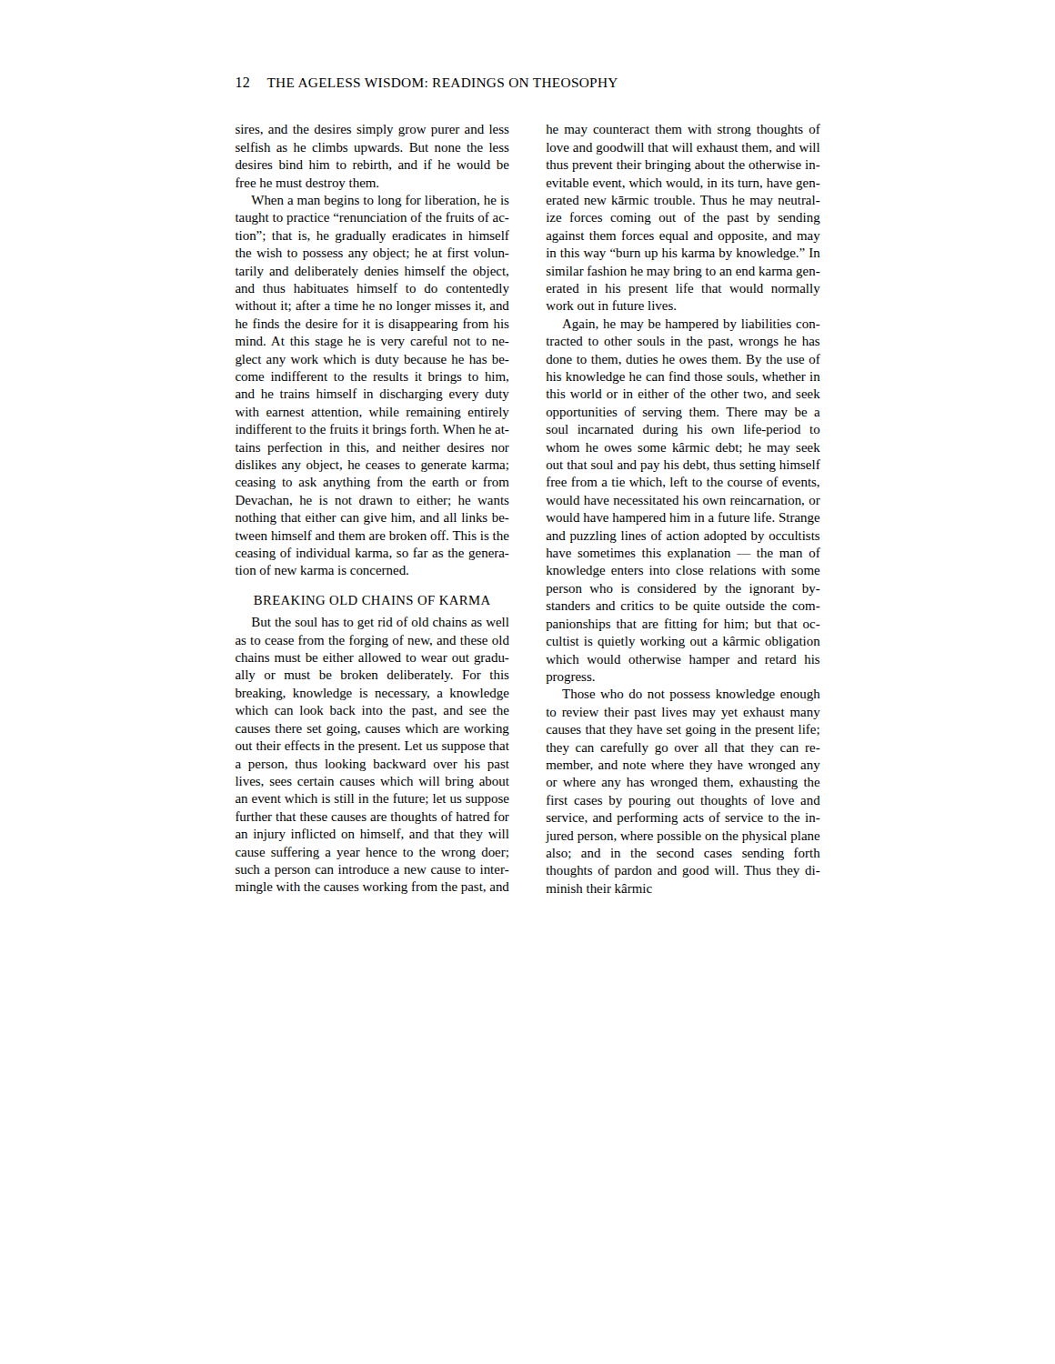12 The Ageless Wisdom: Readings on Theosophy
sires, and the desires simply grow purer and less selfish as he climbs upwards. But none the less desires bind him to rebirth, and if he would be free he must destroy them.
When a man begins to long for liberation, he is taught to practice “renunciation of the fruits of action”; that is, he gradually eradicates in himself the wish to possess any object; he at first voluntarily and deliberately denies himself the object, and thus habituates himself to do contentedly without it; after a time he no longer misses it, and he finds the desire for it is disappearing from his mind. At this stage he is very careful not to neglect any work which is duty because he has become indifferent to the results it brings to him, and he trains himself in discharging every duty with earnest attention, while remaining entirely indifferent to the fruits it brings forth. When he attains perfection in this, and neither desires nor dislikes any object, he ceases to generate karma; ceasing to ask anything from the earth or from Devachan, he is not drawn to either; he wants nothing that either can give him, and all links between himself and them are broken off. This is the ceasing of individual karma, so far as the generation of new karma is concerned.
Breaking Old Chains of Karma
But the soul has to get rid of old chains as well as to cease from the forging of new, and these old chains must be either allowed to wear out gradually or must be broken deliberately. For this breaking, knowledge is necessary, a knowledge which can look back into the past, and see the causes there set going, causes which are working out their effects in the present. Let us suppose that a person, thus looking backward over his past lives, sees certain causes which will bring about an event which is still in the future; let us suppose further that these causes are thoughts of hatred for an injury inflicted on himself, and that they will cause suffering a year hence to the wrong doer; such a person can introduce a new cause to intermingle with the causes working from the past, and he may counteract them with strong thoughts of love and goodwill that will exhaust them, and will thus prevent their bringing about the otherwise inevitable event, which would, in its turn, have generated new kārmic trouble. Thus he may neutralize forces coming out of the past by sending against them forces equal and opposite, and may in this way “burn up his karma by knowledge.” In similar fashion he may bring to an end karma generated in his present life that would normally work out in future lives.
Again, he may be hampered by liabilities contracted to other souls in the past, wrongs he has done to them, duties he owes them. By the use of his knowledge he can find those souls, whether in this world or in either of the other two, and seek opportunities of serving them. There may be a soul incarnated during his own life-period to whom he owes some kârmic debt; he may seek out that soul and pay his debt, thus setting himself free from a tie which, left to the course of events, would have necessitated his own reincarnation, or would have hampered him in a future life. Strange and puzzling lines of action adopted by occultists have sometimes this explanation — the man of knowledge enters into close relations with some person who is considered by the ignorant bystanders and critics to be quite outside the companionships that are fitting for him; but that occultist is quietly working out a kârmic obligation which would otherwise hamper and retard his progress.
Those who do not possess knowledge enough to review their past lives may yet exhaust many causes that they have set going in the present life; they can carefully go over all that they can remember, and note where they have wronged any or where any has wronged them, exhausting the first cases by pouring out thoughts of love and service, and performing acts of service to the injured person, where possible on the physical plane also; and in the second cases sending forth thoughts of pardon and good will. Thus they diminish their kârmic